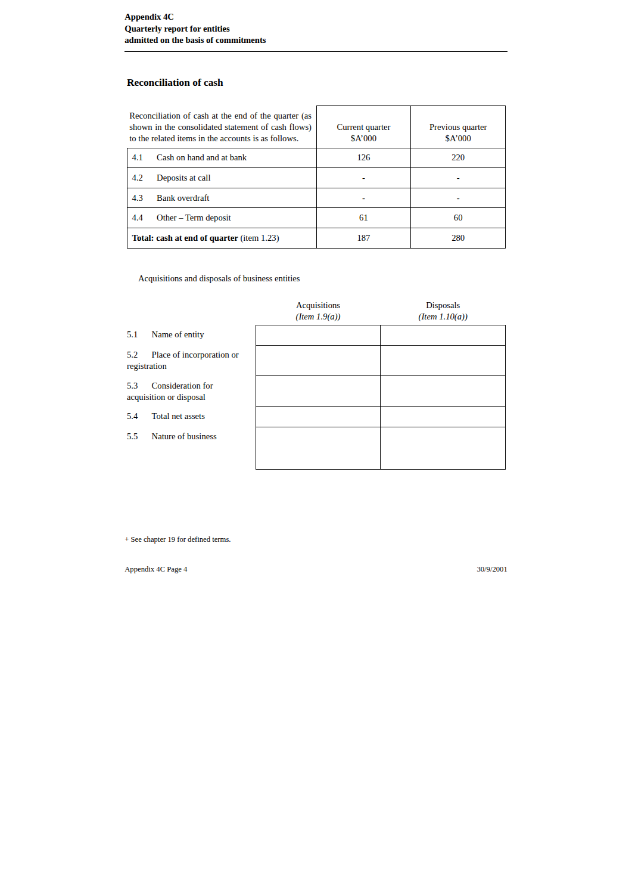Appendix 4C
Quarterly report for entities
admitted on the basis of commitments
Reconciliation of cash
| Reconciliation of cash at the end of the quarter (as shown in the consolidated statement of cash flows) to the related items in the accounts is as follows. | Current quarter $A’000 | Previous quarter $A’000 |
| 4.1 Cash on hand and at bank | 126 | 220 |
| 4.2 Deposits at call | - | - |
| 4.3 Bank overdraft | - | - |
| 4.4 Other – Term deposit | 61 | 60 |
| Total: cash at end of quarter (item 1.23) | 187 | 280 |
Acquisitions and disposals of business entities
| | Acquisitions (Item 1.9(a)) | Disposals (Item 1.10(a)) |
| 5.1 Name of entity | | |
| 5.2 Place of incorporation or registration | | |
| 5.3 Consideration for acquisition or disposal | | |
| 5.4 Total net assets | | |
| 5.5 Nature of business | | |
+ See chapter 19 for defined terms.
Appendix 4C Page 4 30/9/2001